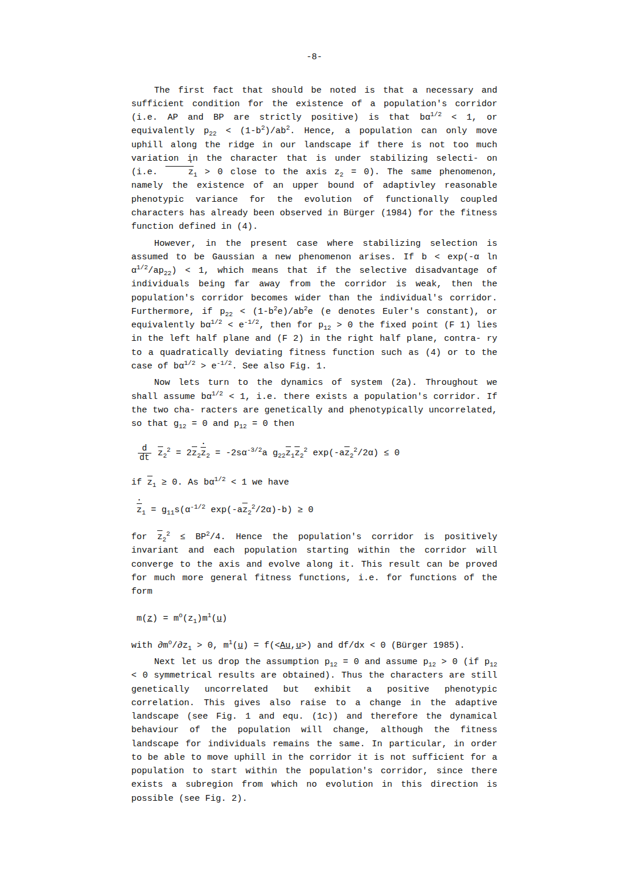-8-
The first fact that should be noted is that a necessary and sufficient condition for the existence of a population's corridor (i.e. AP and BP are strictly positive) is that bα1/2 < 1, or equivalently p22 < (1-b2)/ab2. Hence, a population can only move uphill along the ridge in our landscape if there is not too much variation in the character that is under stabilizing selecti- on (i.e. z1 > 0 close to the axis z2 = 0). The same phenomenon, namely the existence of an upper bound of adaptivley reasonable phenotypic variance for the evolution of functionally coupled characters has already been observed in Bürger (1984) for the fitness function defined in (4).
However, in the present case where stabilizing selection is assumed to be Gaussian a new phenomenon arises. If b < exp(-α ln α1/2/ap22) < 1, which means that if the selective disadvantage of individuals being far away from the corridor is weak, then the population's corridor becomes wider than the individual's corridor. Furthermore, if p22 < (1-b2e)/ab2e (e denotes Euler's constant), or equivalently bα1/2 < e-1/2, then for p12 > 0 the fixed point (F 1) lies in the left half plane and (F 2) in the right half plane, contra- ry to a quadratically deviating fitness function such as (4) or to the case of bα1/2 > e-1/2. See also Fig. 1.
Now lets turn to the dynamics of system (2a). Throughout we shall assume bα1/2 < 1, i.e. there exists a population's corridor. If the two cha- racters are genetically and phenotypically uncorrelated, so that g12 = 0 and p12 = 0 then
ddt z22 = 2z2z2 = -2sα-3/2a g22z1z22 exp(-az22/2α) ≤ 0
if z1 ≥ 0. As bα1/2 < 1 we have
z1 = g11s(α-1/2 exp(-az22/2α)-b) ≥ 0
for z22 ≤ BP2/4. Hence the population's corridor is positively invariant and each population starting within the corridor will converge to the axis and evolve along it. This result can be proved for much more general fitness functions, i.e. for functions of the form
m(z) = mo(z1)m1(u)
with ∂mo/∂z1 > 0, m1(u) = f(<Au,u>) and df/dx < 0 (Bürger 1985).
Next let us drop the assumption p12 = 0 and assume p12 > 0 (if p12 < 0 symmetrical results are obtained). Thus the characters are still genetically uncorrelated but exhibit a positive phenotypic correlation. This gives also raise to a change in the adaptive landscape (see Fig. 1 and equ. (1c)) and therefore the dynamical behaviour of the population will change, although the fitness landscape for individuals remains the same. In particular, in order to be able to move uphill in the corridor it is not sufficient for a population to start within the population's corridor, since there exists a subregion from which no evolution in this direction is possible (see Fig. 2).